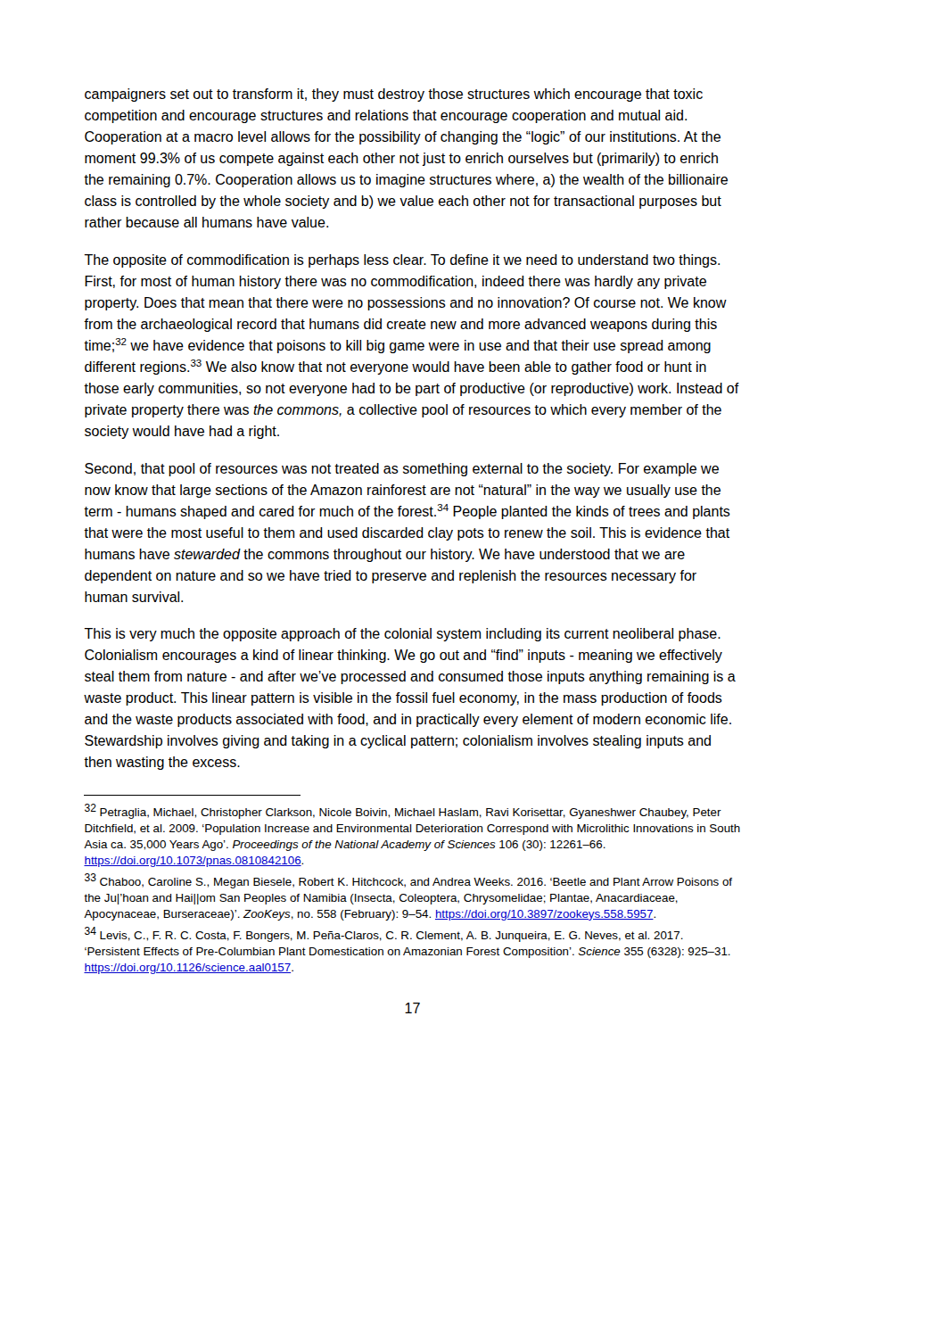campaigners set out to transform it, they must destroy those structures which encourage that toxic competition and encourage structures and relations that encourage cooperation and mutual aid. Cooperation at a macro level allows for the possibility of changing the “logic” of our institutions. At the moment 99.3% of us compete against each other not just to enrich ourselves but (primarily) to enrich the remaining 0.7%. Cooperation allows us to imagine structures where, a) the wealth of the billionaire class is controlled by the whole society and b) we value each other not for transactional purposes but rather because all humans have value.
The opposite of commodification is perhaps less clear. To define it we need to understand two things. First, for most of human history there was no commodification, indeed there was hardly any private property. Does that mean that there were no possessions and no innovation? Of course not. We know from the archaeological record that humans did create new and more advanced weapons during this time;32 we have evidence that poisons to kill big game were in use and that their use spread among different regions.33 We also know that not everyone would have been able to gather food or hunt in those early communities, so not everyone had to be part of productive (or reproductive) work. Instead of private property there was the commons, a collective pool of resources to which every member of the society would have had a right.
Second, that pool of resources was not treated as something external to the society. For example we now know that large sections of the Amazon rainforest are not “natural” in the way we usually use the term - humans shaped and cared for much of the forest.34 People planted the kinds of trees and plants that were the most useful to them and used discarded clay pots to renew the soil. This is evidence that humans have stewarded the commons throughout our history. We have understood that we are dependent on nature and so we have tried to preserve and replenish the resources necessary for human survival.
This is very much the opposite approach of the colonial system including its current neoliberal phase. Colonialism encourages a kind of linear thinking. We go out and “find” inputs - meaning we effectively steal them from nature - and after we’ve processed and consumed those inputs anything remaining is a waste product. This linear pattern is visible in the fossil fuel economy, in the mass production of foods and the waste products associated with food, and in practically every element of modern economic life. Stewardship involves giving and taking in a cyclical pattern; colonialism involves stealing inputs and then wasting the excess.
32 Petraglia, Michael, Christopher Clarkson, Nicole Boivin, Michael Haslam, Ravi Korisettar, Gyaneshwer Chaubey, Peter Ditchfield, et al. 2009. ‘Population Increase and Environmental Deterioration Correspond with Microlithic Innovations in South Asia ca. 35,000 Years Ago’. Proceedings of the National Academy of Sciences 106 (30): 12261–66. https://doi.org/10.1073/pnas.0810842106.
33 Chaboo, Caroline S., Megan Biesele, Robert K. Hitchcock, and Andrea Weeks. 2016. ‘Beetle and Plant Arrow Poisons of the Ju|’hoan and Hai||om San Peoples of Namibia (Insecta, Coleoptera, Chrysomelidae; Plantae, Anacardiaceae, Apocynaceae, Burseraceae)’. ZooKeys, no. 558 (February): 9–54. https://doi.org/10.3897/zookeys.558.5957.
34 Levis, C., F. R. C. Costa, F. Bongers, M. Peña-Claros, C. R. Clement, A. B. Junqueira, E. G. Neves, et al. 2017. ‘Persistent Effects of Pre-Columbian Plant Domestication on Amazonian Forest Composition’. Science 355 (6328): 925–31. https://doi.org/10.1126/science.aal0157.
17